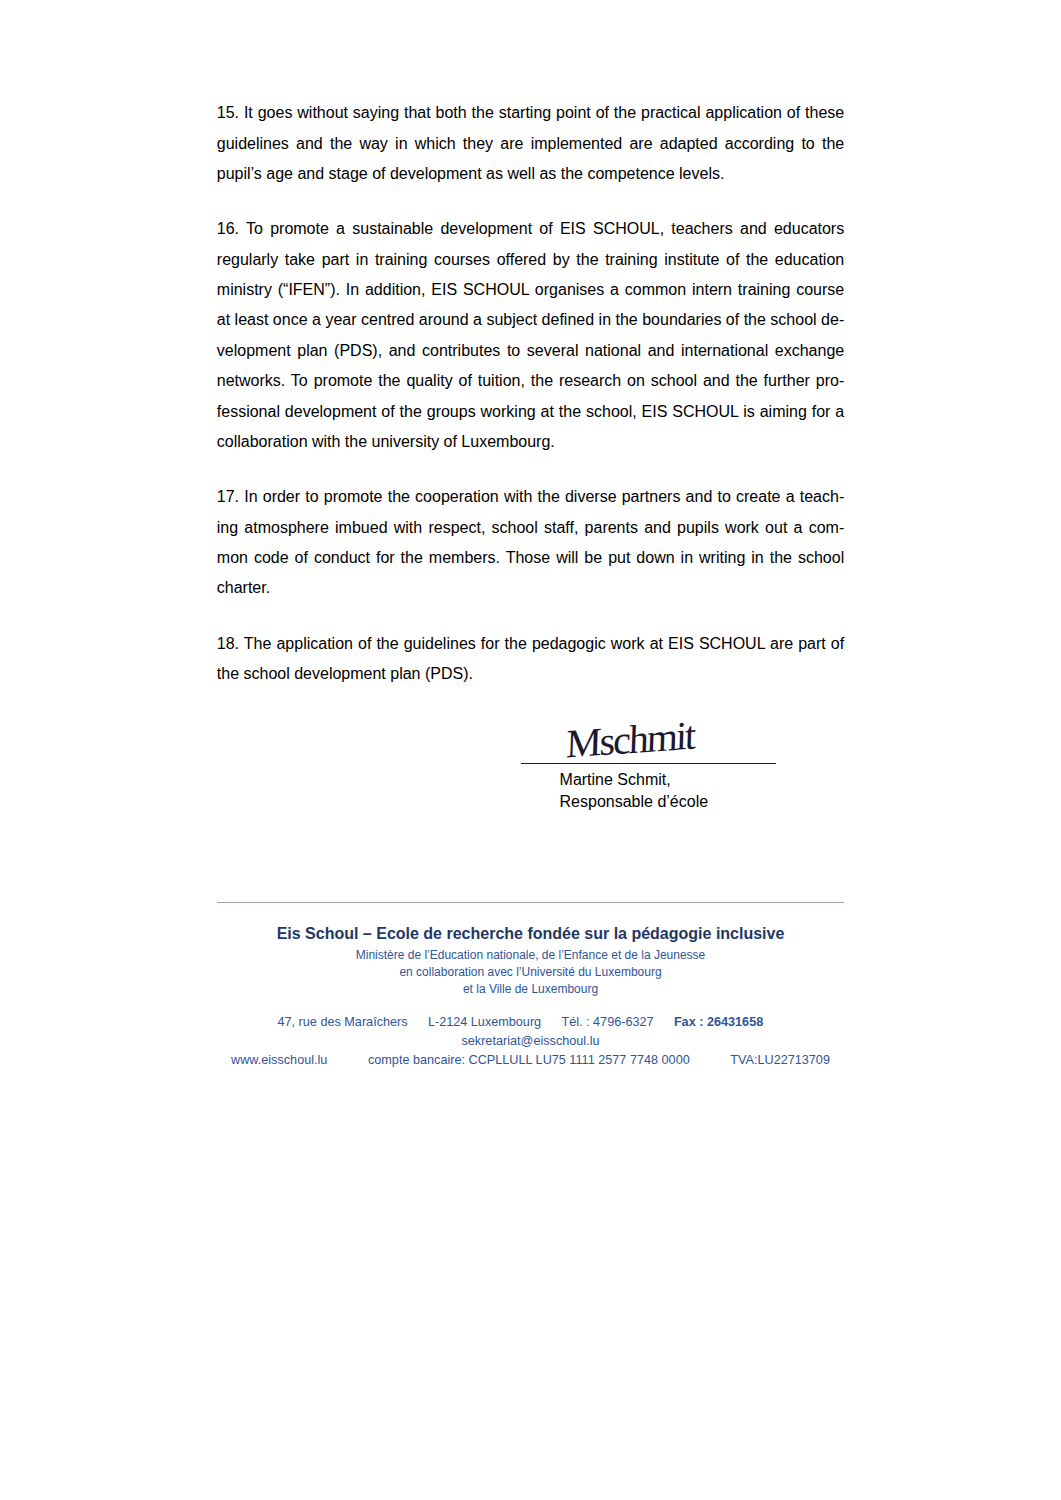15. It goes without saying that both the starting point of the practical application of these guidelines and the way in which they are implemented are adapted according to the pupil’s age and stage of development as well as the competence levels.
16. To promote a sustainable development of EIS SCHOUL, teachers and educators regularly take part in training courses offered by the training institute of the education ministry (“IFEN”). In addition, EIS SCHOUL organises a common intern training course at least once a year centred around a subject defined in the boundaries of the school development plan (PDS), and contributes to several national and international exchange networks. To promote the quality of tuition, the research on school and the further professional development of the groups working at the school, EIS SCHOUL is aiming for a collaboration with the university of Luxembourg.
17. In order to promote the cooperation with the diverse partners and to create a teaching atmosphere imbued with respect, school staff, parents and pupils work out a common code of conduct for the members. Those will be put down in writing in the school charter.
18. The application of the guidelines for the pedagogic work at EIS SCHOUL are part of the school development plan (PDS).
Mschmit
Martine Schmit,
Responsable d’école
Eis Schoul – Ecole de recherche fondée sur la pédagogie inclusive
Ministère de l’Education nationale, de l’Enfance et de la Jeunesse
en collaboration avec l’Université du Luxembourg
et la Ville de Luxembourg
47, rue des Maraîchers L-2124 Luxembourg Tél. : 4796-6327 Fax : 26431658 sekretariat@eisschoul.lu www.eisschoul.lu compte bancaire: CCPLLULL LU75 1111 2577 7748 0000 TVA:LU22713709